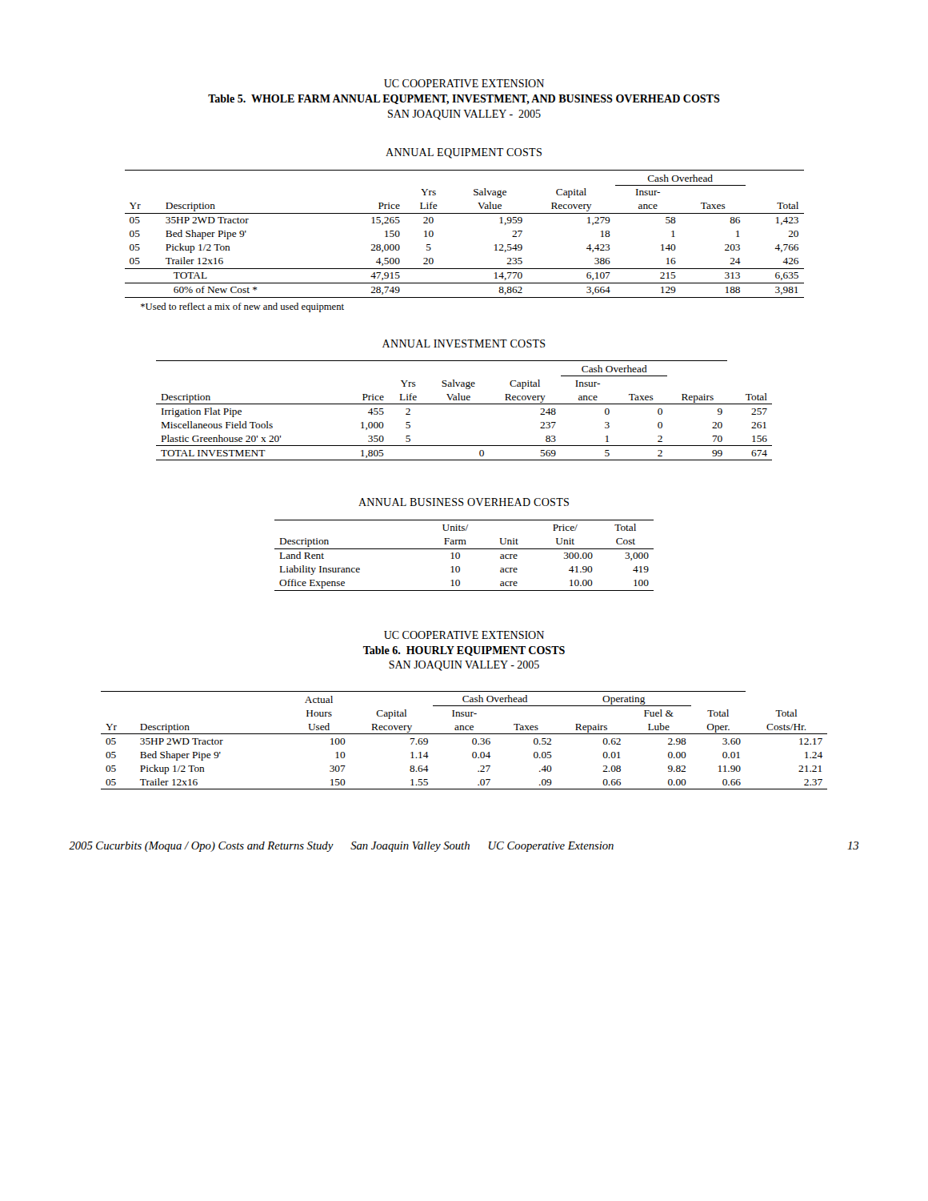UC COOPERATIVE EXTENSION
Table 5. WHOLE FARM ANNUAL EQUPMENT, INVESTMENT, AND BUSINESS OVERHEAD COSTS
SAN JOAQUIN VALLEY - 2005
ANNUAL EQUIPMENT COSTS
| | | | | | | Cash Overhead | |
| | | | Yrs | Salvage | Capital | Insur- | | |
| Yr | Description | Price | Life | Value | Recovery | ance | Taxes | Total |
| 05 | 35HP 2WD Tractor | 15,265 | 20 | 1,959 | 1,279 | 58 | 86 | 1,423 |
| 05 | Bed Shaper Pipe 9' | 150 | 10 | 27 | 18 | 1 | 1 | 20 |
| 05 | Pickup 1/2 Ton | 28,000 | 5 | 12,549 | 4,423 | 140 | 203 | 4,766 |
| 05 | Trailer 12x16 | 4,500 | 20 | 235 | 386 | 16 | 24 | 426 |
| | TOTAL | 47,915 | | 14,770 | 6,107 | 215 | 313 | 6,635 |
| | 60% of New Cost * | 28,749 | | 8,862 | 3,664 | 129 | 188 | 3,981 |
*Used to reflect a mix of new and used equipment
ANNUAL INVESTMENT COSTS
| | | | | | Cash Overhead | |
| | | Yrs | Salvage | Capital | Insur- | | |
| Description | Price | Life | Value | Recovery | ance | Taxes | Repairs | Total |
| Irrigation Flat Pipe | 455 | 2 | | 248 | 0 | 0 | 9 | 257 |
| Miscellaneous Field Tools | 1,000 | 5 | | 237 | 3 | 0 | 20 | 261 |
| Plastic Greenhouse 20' x 20' | 350 | 5 | | 83 | 1 | 2 | 70 | 156 |
| TOTAL INVESTMENT | 1,805 | | 0 | 569 | 5 | 2 | 99 | 674 |
ANNUAL BUSINESS OVERHEAD COSTS
| | Units/ | | Price/ | Total |
| Description | Farm | Unit | Unit | Cost |
| Land Rent | 10 | acre | 300.00 | 3,000 |
| Liability Insurance | 10 | acre | 41.90 | 419 |
| Office Expense | 10 | acre | 10.00 | 100 |
UC COOPERATIVE EXTENSION
Table 6. HOURLY EQUIPMENT COSTS
SAN JOAQUIN VALLEY - 2005
| | | Actual | | Cash Overhead | Operating | | |
| | | Hours | Capital | Insur- | | | Fuel & | Total | Total |
| Yr | Description | Used | Recovery | ance | Taxes | Repairs | Lube | Oper. | Costs/Hr. |
| 05 | 35HP 2WD Tractor | 100 | 7.69 | 0.36 | 0.52 | 0.62 | 2.98 | 3.60 | 12.17 |
| 05 | Bed Shaper Pipe 9' | 10 | 1.14 | 0.04 | 0.05 | 0.01 | 0.00 | 0.01 | 1.24 |
| 05 | Pickup 1/2 Ton | 307 | 8.64 | .27 | .40 | 2.08 | 9.82 | 11.90 | 21.21 |
| 05 | Trailer 12x16 | 150 | 1.55 | .07 | .09 | 0.66 | 0.00 | 0.66 | 2.37 |
2005 Cucurbits (Moqua / Opo) Costs and Returns Study San Joaquin Valley South UC Cooperative Extension
13